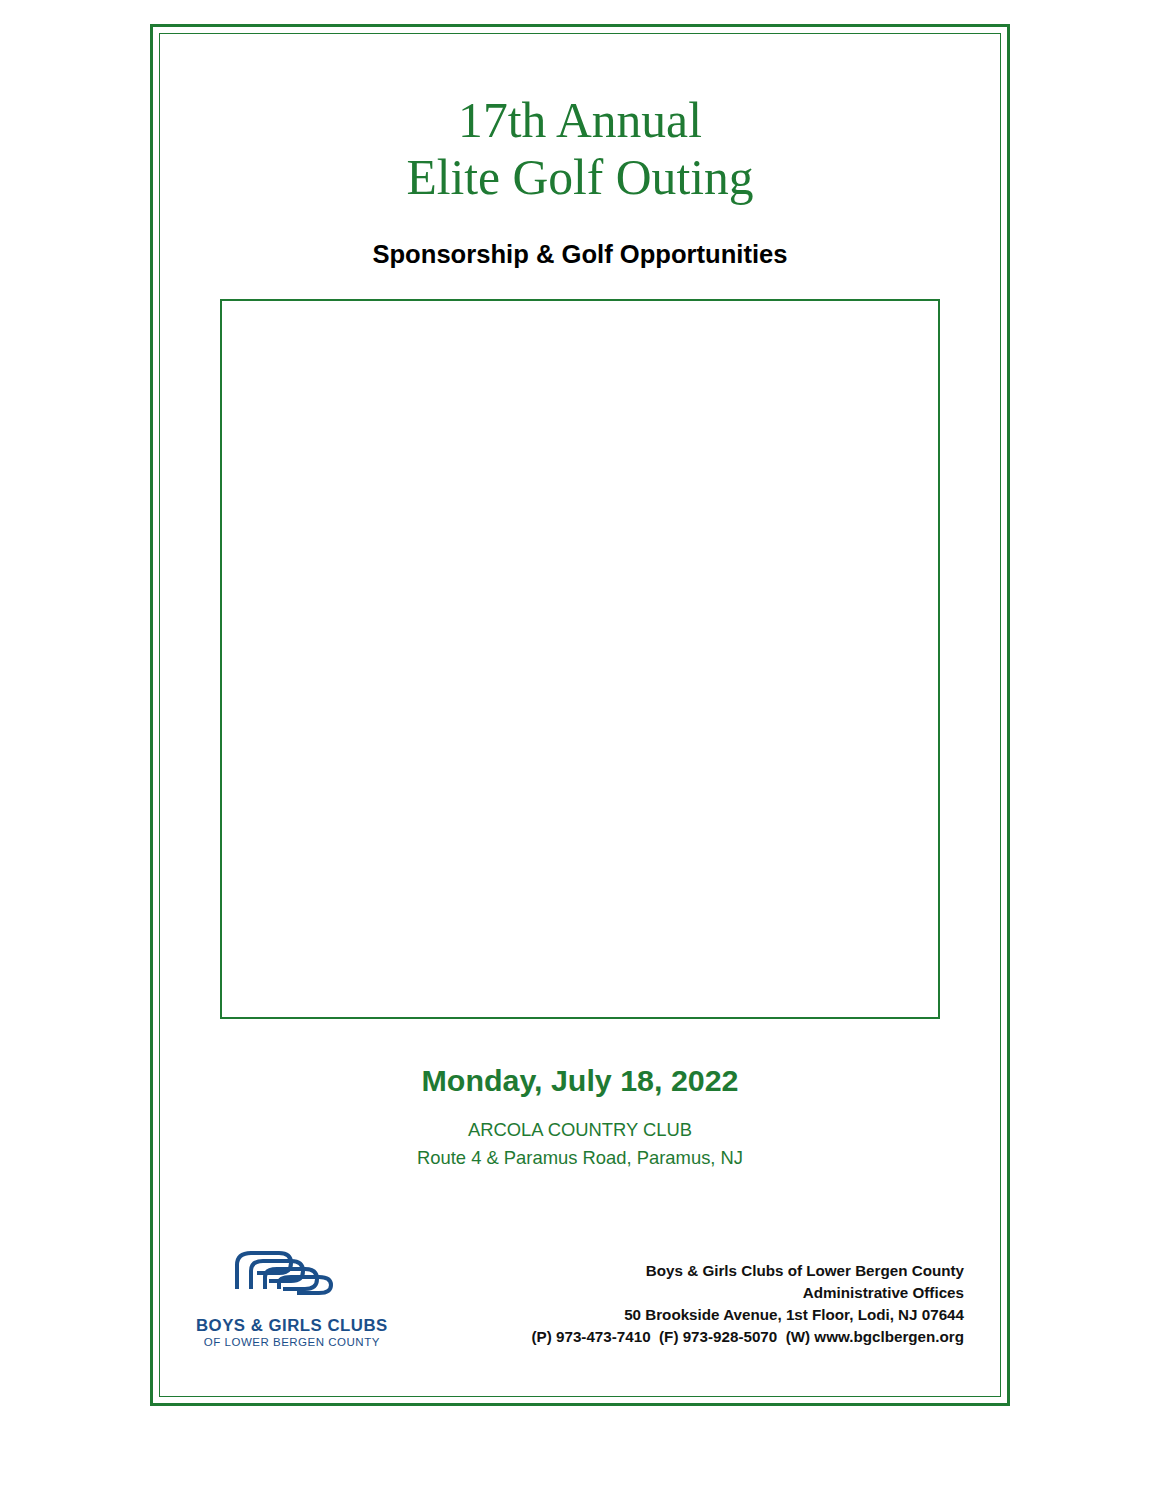17th Annual Elite Golf Outing
Sponsorship & Golf Opportunities
Monday, July 18, 2022
ARCOLA COUNTRY CLUB
Route 4 & Paramus Road, Paramus, NJ
BOYS & GIRLS CLUBS
OF LOWER BERGEN COUNTY
Boys & Girls Clubs of Lower Bergen County
Administrative Offices
50 Brookside Avenue, 1st Floor, Lodi, NJ 07644
(P) 973-473-7410 (F) 973-928-5070 (W) www.bgclbergen.org